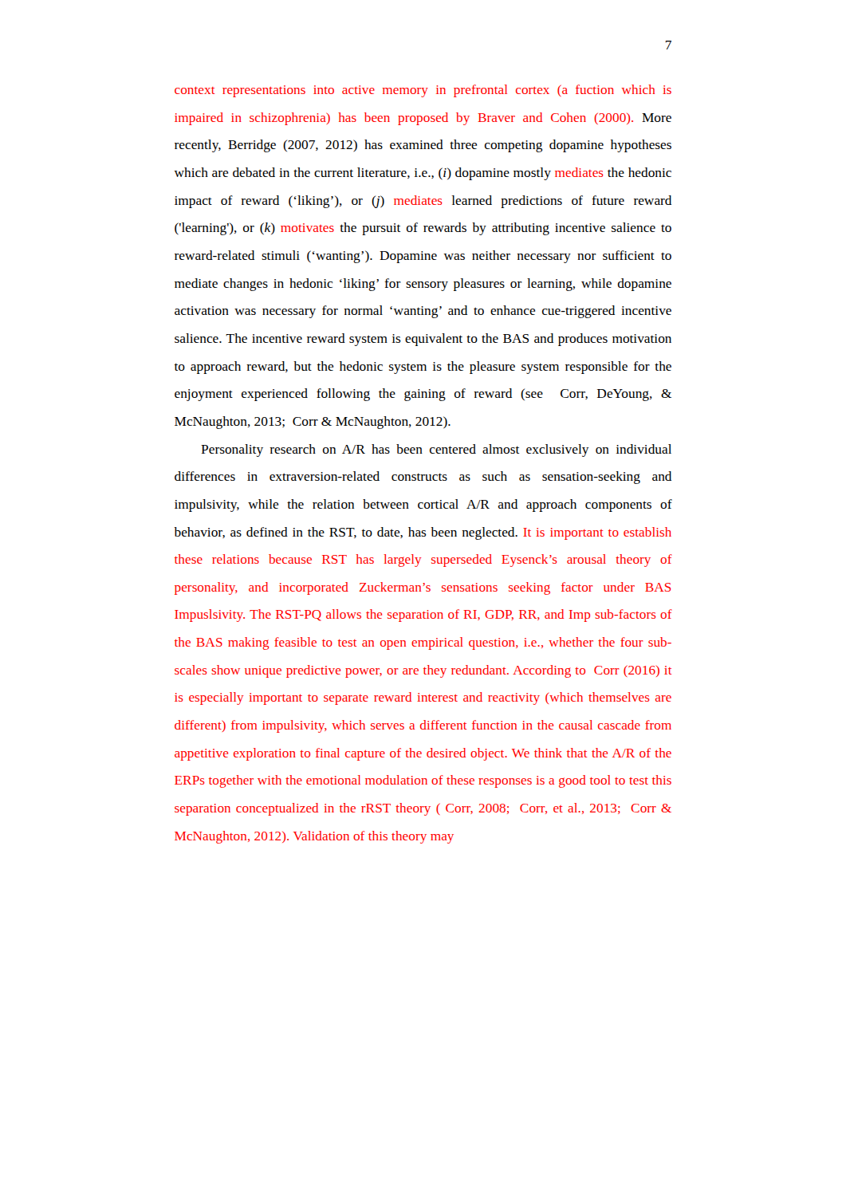7
context representations into active memory in prefrontal cortex (a fuction which is impaired in schizophrenia) has been proposed by Braver and Cohen (2000). More recently, Berridge (2007, 2012) has examined three competing dopamine hypotheses which are debated in the current literature, i.e., (i) dopamine mostly mediates the hedonic impact of reward (‘liking’), or (j) mediates learned predictions of future reward ('learning'), or (k) motivates the pursuit of rewards by attributing incentive salience to reward-related stimuli (‘wanting’). Dopamine was neither necessary nor sufficient to mediate changes in hedonic ‘liking’ for sensory pleasures or learning, while dopamine activation was necessary for normal ‘wanting’ and to enhance cue-triggered incentive salience. The incentive reward system is equivalent to the BAS and produces motivation to approach reward, but the hedonic system is the pleasure system responsible for the enjoyment experienced following the gaining of reward (see Corr, DeYoung, & McNaughton, 2013; Corr & McNaughton, 2012).
Personality research on A/R has been centered almost exclusively on individual differences in extraversion-related constructs as such as sensation-seeking and impulsivity, while the relation between cortical A/R and approach components of behavior, as defined in the RST, to date, has been neglected. It is important to establish these relations because RST has largely superseded Eysenck’s arousal theory of personality, and incorporated Zuckerman’s sensations seeking factor under BAS Impuslsivity. The RST-PQ allows the separation of RI, GDP, RR, and Imp sub-factors of the BAS making feasible to test an open empirical question, i.e., whether the four sub-scales show unique predictive power, or are they redundant. According to Corr (2016) it is especially important to separate reward interest and reactivity (which themselves are different) from impulsivity, which serves a different function in the causal cascade from appetitive exploration to final capture of the desired object. We think that the A/R of the ERPs together with the emotional modulation of these responses is a good tool to test this separation conceptualized in the rRST theory ( Corr, 2008; Corr, et al., 2013; Corr & McNaughton, 2012). Validation of this theory may